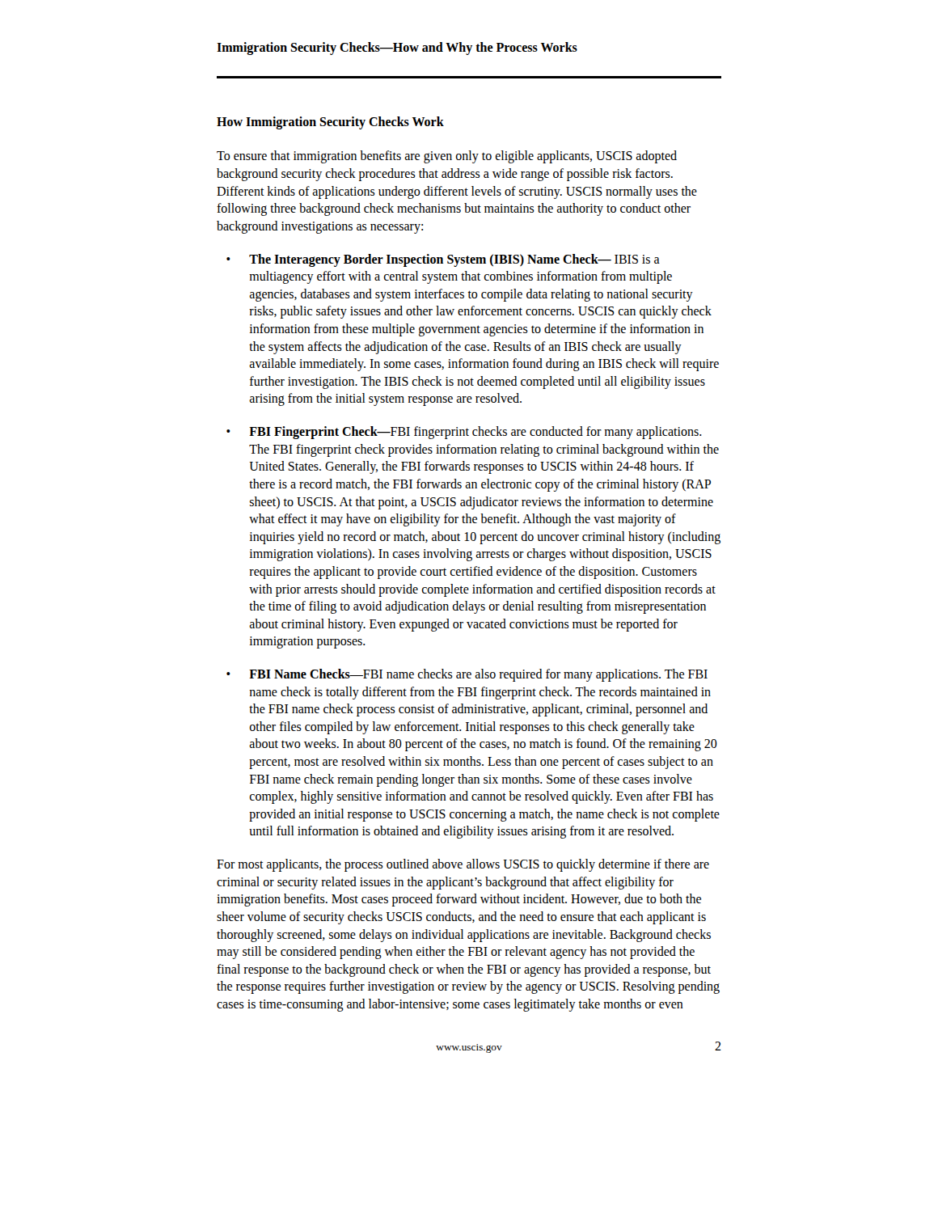Immigration Security Checks—How and Why the Process Works
How Immigration Security Checks Work
To ensure that immigration benefits are given only to eligible applicants, USCIS adopted background security check procedures that address a wide range of possible risk factors. Different kinds of applications undergo different levels of scrutiny. USCIS normally uses the following three background check mechanisms but maintains the authority to conduct other background investigations as necessary:
The Interagency Border Inspection System (IBIS) Name Check— IBIS is a multiagency effort with a central system that combines information from multiple agencies, databases and system interfaces to compile data relating to national security risks, public safety issues and other law enforcement concerns. USCIS can quickly check information from these multiple government agencies to determine if the information in the system affects the adjudication of the case. Results of an IBIS check are usually available immediately. In some cases, information found during an IBIS check will require further investigation. The IBIS check is not deemed completed until all eligibility issues arising from the initial system response are resolved.
FBI Fingerprint Check—FBI fingerprint checks are conducted for many applications. The FBI fingerprint check provides information relating to criminal background within the United States. Generally, the FBI forwards responses to USCIS within 24-48 hours. If there is a record match, the FBI forwards an electronic copy of the criminal history (RAP sheet) to USCIS. At that point, a USCIS adjudicator reviews the information to determine what effect it may have on eligibility for the benefit. Although the vast majority of inquiries yield no record or match, about 10 percent do uncover criminal history (including immigration violations). In cases involving arrests or charges without disposition, USCIS requires the applicant to provide court certified evidence of the disposition. Customers with prior arrests should provide complete information and certified disposition records at the time of filing to avoid adjudication delays or denial resulting from misrepresentation about criminal history. Even expunged or vacated convictions must be reported for immigration purposes.
FBI Name Checks—FBI name checks are also required for many applications. The FBI name check is totally different from the FBI fingerprint check. The records maintained in the FBI name check process consist of administrative, applicant, criminal, personnel and other files compiled by law enforcement. Initial responses to this check generally take about two weeks. In about 80 percent of the cases, no match is found. Of the remaining 20 percent, most are resolved within six months. Less than one percent of cases subject to an FBI name check remain pending longer than six months. Some of these cases involve complex, highly sensitive information and cannot be resolved quickly. Even after FBI has provided an initial response to USCIS concerning a match, the name check is not complete until full information is obtained and eligibility issues arising from it are resolved.
For most applicants, the process outlined above allows USCIS to quickly determine if there are criminal or security related issues in the applicant’s background that affect eligibility for immigration benefits. Most cases proceed forward without incident. However, due to both the sheer volume of security checks USCIS conducts, and the need to ensure that each applicant is thoroughly screened, some delays on individual applications are inevitable. Background checks may still be considered pending when either the FBI or relevant agency has not provided the final response to the background check or when the FBI or agency has provided a response, but the response requires further investigation or review by the agency or USCIS. Resolving pending cases is time-consuming and labor-intensive; some cases legitimately take months or even
www.uscis.gov 2